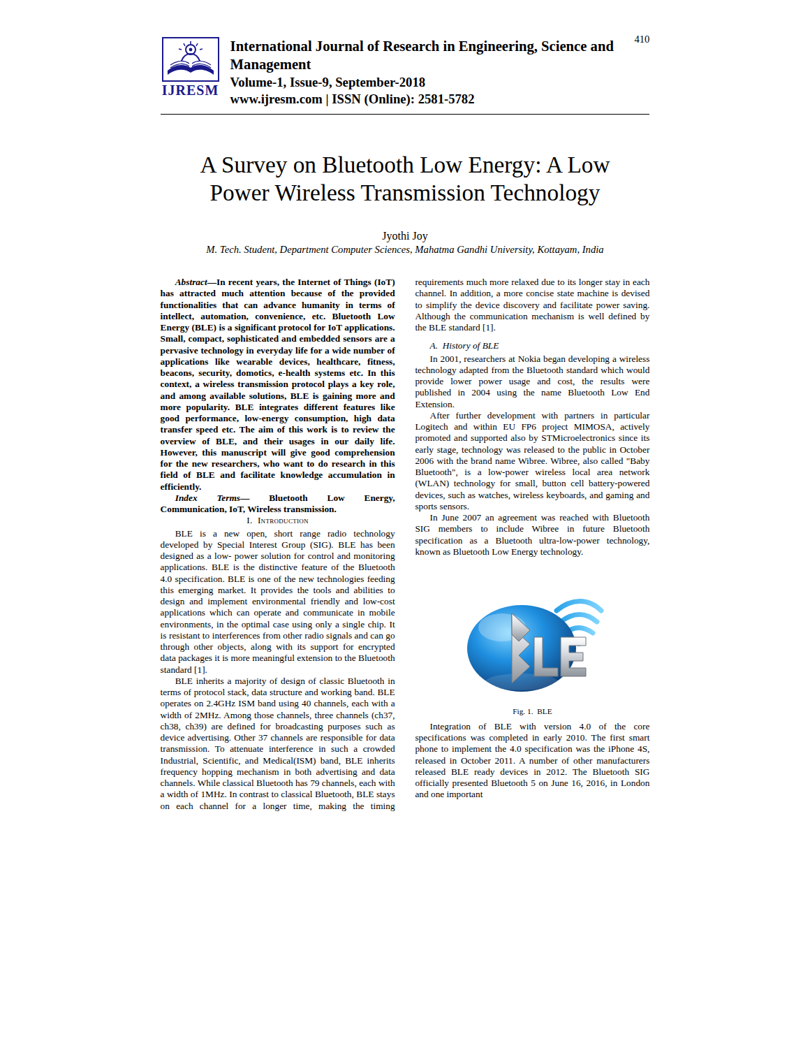410
IJRESM
International Journal of Research in Engineering, Science and Management
Volume-1, Issue-9, September-2018
www.ijresm.com | ISSN (Online): 2581-5782
A Survey on Bluetooth Low Energy: A Low
Power Wireless Transmission Technology
Jyothi Joy
M. Tech. Student, Department Computer Sciences, Mahatma Gandhi University, Kottayam, India
Abstract—In recent years, the Internet of Things (IoT) has attracted much attention because of the provided functionalities that can advance humanity in terms of intellect, automation, convenience, etc. Bluetooth Low Energy (BLE) is a significant protocol for IoT applications. Small, compact, sophisticated and embedded sensors are a pervasive technology in everyday life for a wide number of applications like wearable devices, healthcare, fitness, beacons, security, domotics, e-health systems etc. In this context, a wireless transmission protocol plays a key role, and among available solutions, BLE is gaining more and more popularity. BLE integrates different features like good performance, low-energy consumption, high data transfer speed etc. The aim of this work is to review the overview of BLE, and their usages in our daily life. However, this manuscript will give good comprehension for the new researchers, who want to do research in this field of BLE and facilitate knowledge accumulation in efficiently.
Index Terms— Bluetooth Low Energy, Communication, IoT, Wireless transmission.
I. Introduction
BLE is a new open, short range radio technology developed by Special Interest Group (SIG). BLE has been designed as a low- power solution for control and monitoring applications. BLE is the distinctive feature of the Bluetooth 4.0 specification. BLE is one of the new technologies feeding this emerging market. It provides the tools and abilities to design and implement environmental friendly and low-cost applications which can operate and communicate in mobile environments, in the optimal case using only a single chip. It is resistant to interferences from other radio signals and can go through other objects, along with its support for encrypted data packages it is more meaningful extension to the Bluetooth standard [1].
BLE inherits a majority of design of classic Bluetooth in terms of protocol stack, data structure and working band. BLE operates on 2.4GHz ISM band using 40 channels, each with a width of 2MHz. Among those channels, three channels (ch37, ch38, ch39) are defined for broadcasting purposes such as device advertising. Other 37 channels are responsible for data transmission. To attenuate interference in such a crowded Industrial, Scientific, and Medical(ISM) band, BLE inherits frequency hopping mechanism in both advertising and data channels. While classical Bluetooth has 79 channels, each with a width of 1MHz. In contrast to classical Bluetooth, BLE stays on each channel for a longer time, making the timing requirements much more relaxed due to its longer stay in each channel. In addition, a more concise state machine is devised to simplify the device discovery and facilitate power saving. Although the communication mechanism is well defined by the BLE standard [1].
A. History of BLE
In 2001, researchers at Nokia began developing a wireless technology adapted from the Bluetooth standard which would provide lower power usage and cost, the results were published in 2004 using the name Bluetooth Low End Extension.
After further development with partners in particular Logitech and within EU FP6 project MIMOSA, actively promoted and supported also by STMicroelectronics since its early stage, technology was released to the public in October 2006 with the brand name Wibree. Wibree, also called "Baby Bluetooth", is a low-power wireless local area network (WLAN) technology for small, button cell battery-powered devices, such as watches, wireless keyboards, and gaming and sports sensors.
In June 2007 an agreement was reached with Bluetooth SIG members to include Wibree in future Bluetooth specification as a Bluetooth ultra-low-power technology, known as Bluetooth Low Energy technology.
Fig. 1. BLE
Integration of BLE with version 4.0 of the core specifications was completed in early 2010. The first smart phone to implement the 4.0 specification was the iPhone 4S, released in October 2011. A number of other manufacturers released BLE ready devices in 2012. The Bluetooth SIG officially presented Bluetooth 5 on June 16, 2016, in London and one important